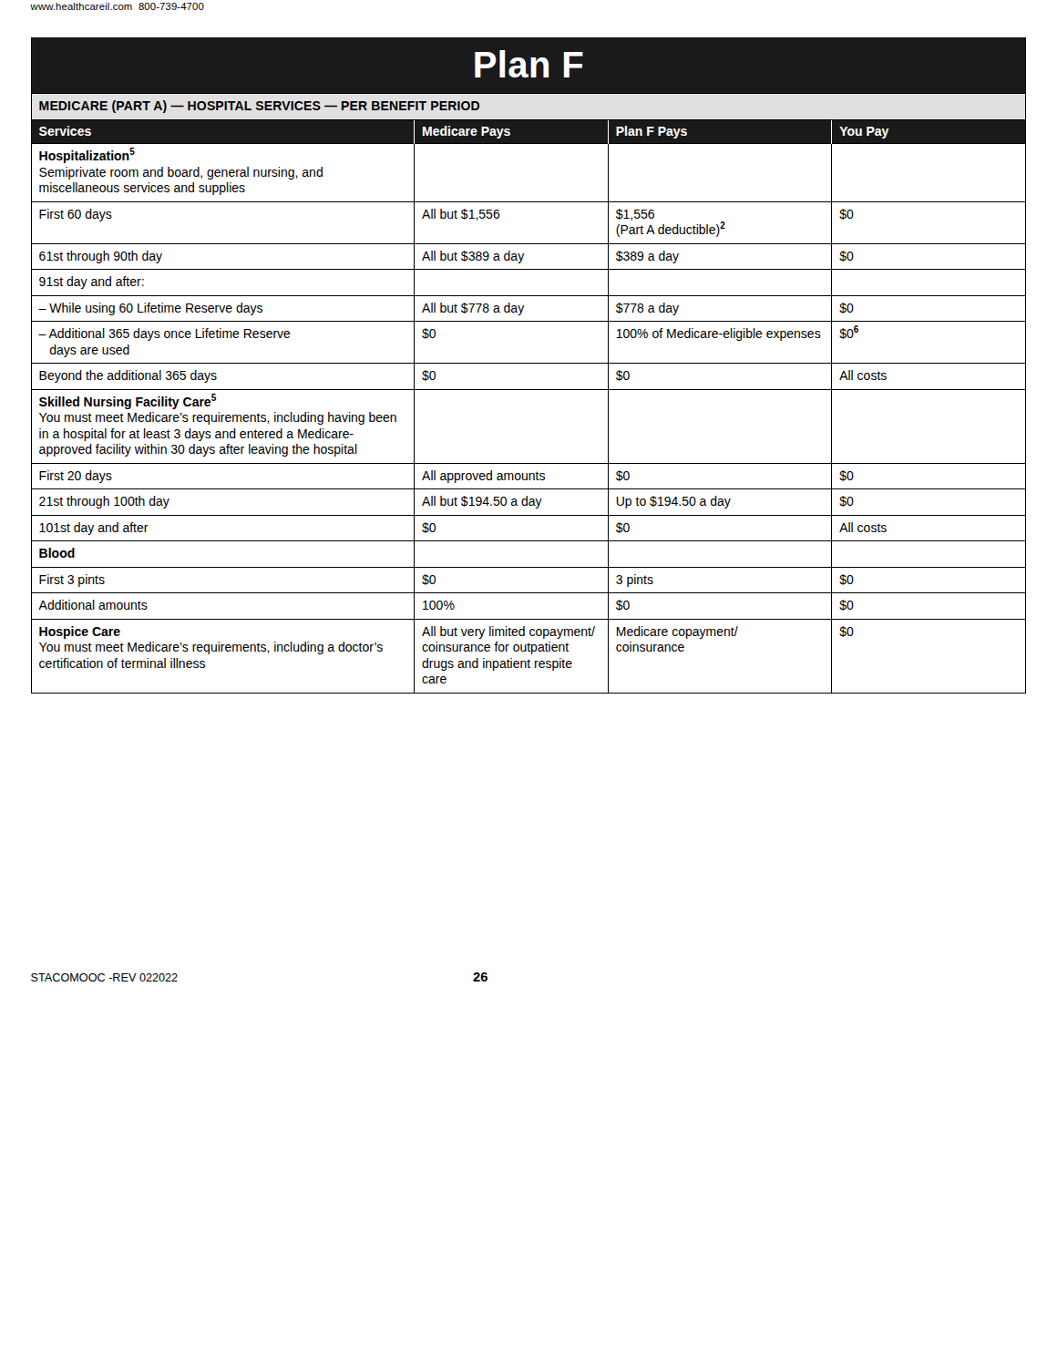www.healthcareil.com 800-739-4700
Plan F
MEDICARE (PART A) — HOSPITAL SERVICES — PER BENEFIT PERIOD
| Services | Medicare Pays | Plan F Pays | You Pay |
| --- | --- | --- | --- |
| Hospitalization 5 Semiprivate room and board, general nursing, and miscellaneous services and supplies | | | |
| First 60 days | All but $1,556 | $1,556 (Part A deductible) 2 | $0 |
| 61st through 90th day | All but $389 a day | $389 a day | $0 |
| 91st day and after: | | | |
| – While using 60 Lifetime Reserve days | All but $778 a day | $778 a day | $0 |
| – Additional 365 days once Lifetime Reserve days are used | $0 | 100% of Medicare-eligible expenses | $0 6 |
| Beyond the additional 365 days | $0 | $0 | All costs |
| Skilled Nursing Facility Care 5 You must meet Medicare’s requirements, including having been in a hospital for at least 3 days and entered a Medicare-approved facility within 30 days after leaving the hospital | | | |
| First 20 days | All approved amounts | $0 | $0 |
| 21st through 100th day | All but $194.50 a day | Up to $194.50 a day | $0 |
| 101st day and after | $0 | $0 | All costs |
| Blood | | | |
| First 3 pints | $0 | 3 pints | $0 |
| Additional amounts | 100% | $0 | $0 |
| Hospice Care You must meet Medicare’s requirements, including a doctor’s certification of terminal illness | All but very limited copayment/ coinsurance for outpatient drugs and inpatient respite care | Medicare copayment/ coinsurance | $0 |
STACOMOOC -REV 022022
26